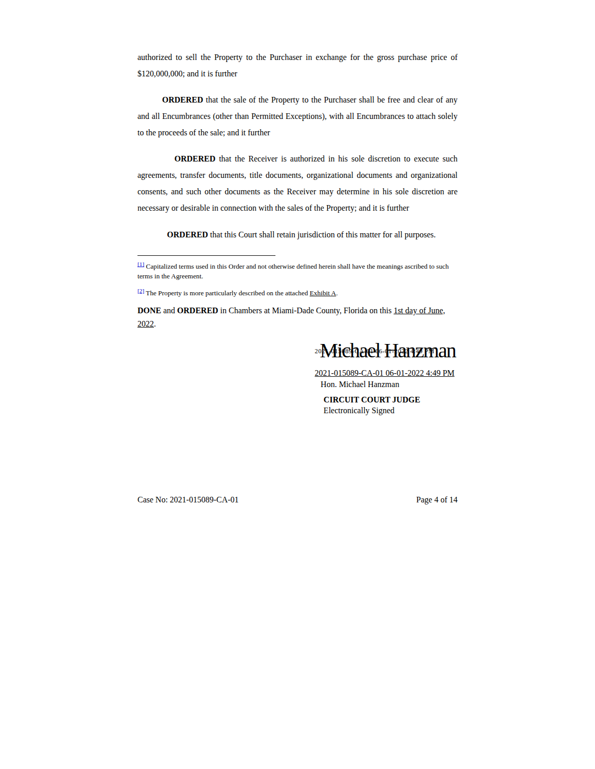authorized to sell the Property to the Purchaser in exchange for the gross purchase price of $120,000,000; and it is further
ORDERED that the sale of the Property to the Purchaser shall be free and clear of any and all Encumbrances (other than Permitted Exceptions), with all Encumbrances to attach solely to the proceeds of the sale; and it further
ORDERED that the Receiver is authorized in his sole discretion to execute such agreements, transfer documents, title documents, organizational documents and organizational consents, and such other documents as the Receiver may determine in his sole discretion are necessary or desirable in connection with the sales of the Property; and it is further
ORDERED that this Court shall retain jurisdiction of this matter for all purposes.
[1] Capitalized terms used in this Order and not otherwise defined herein shall have the meanings ascribed to such terms in the Agreement.
[2] The Property is more particularly described on the attached Exhibit A.
DONE and ORDERED in Chambers at Miami-Dade County, Florida on this 1st day of June, 2022.
Michael Hanzman 2021-015089-CA-01 06-01-2022 4:49 PM
2021-015089-CA-01 06-01-2022 4:49 PM
Hon. Michael Hanzman
CIRCUIT COURT JUDGE
Electronically Signed
Case No: 2021-015089-CA-01 Page 4 of 14